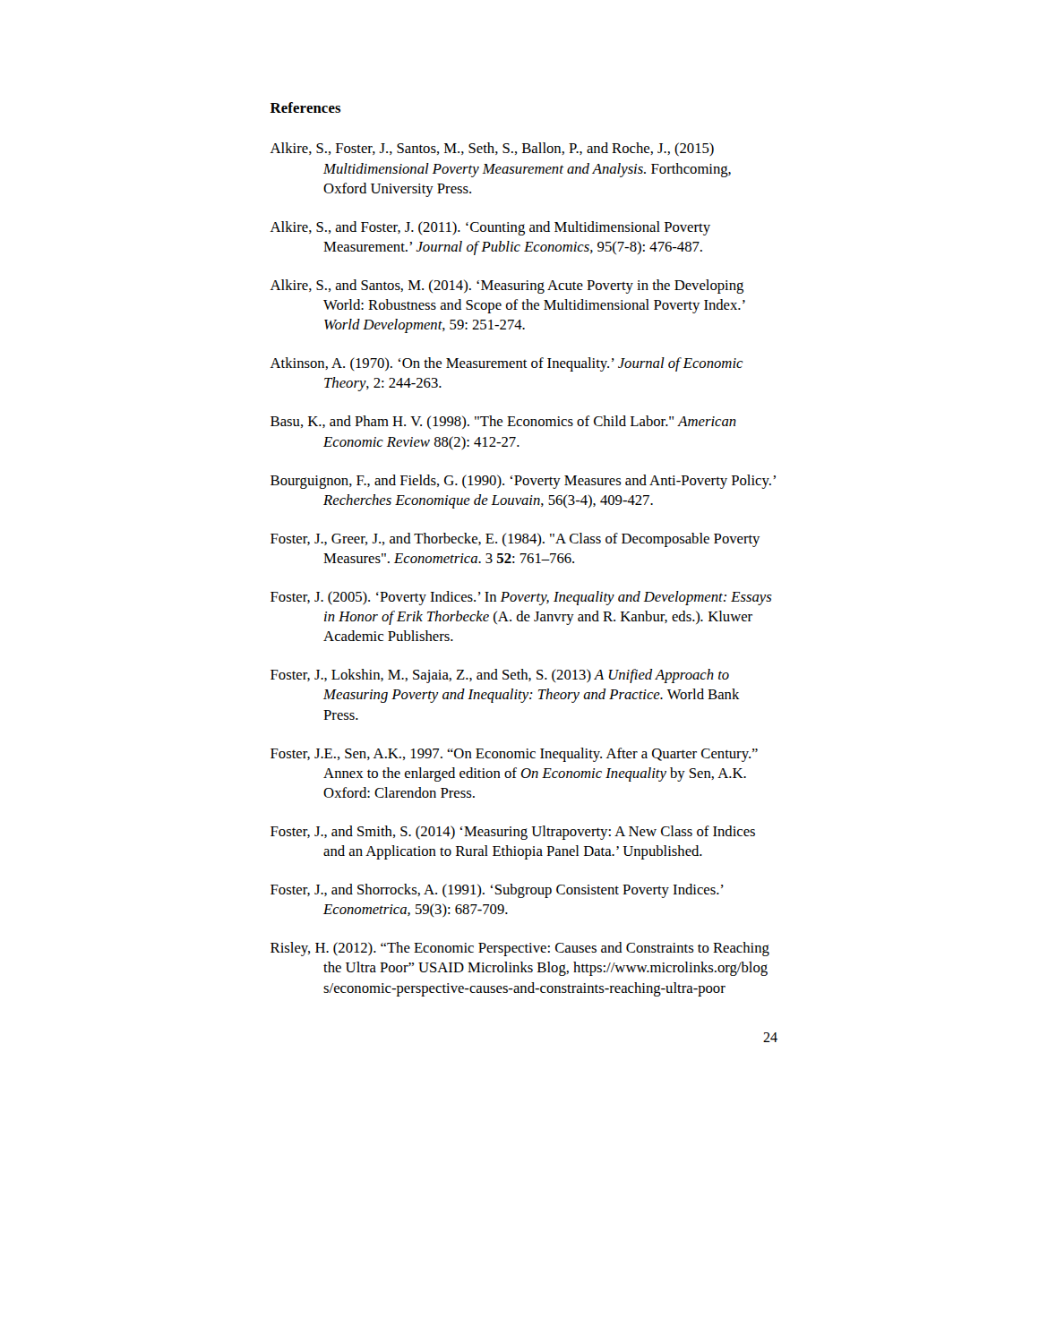References
Alkire, S., Foster, J., Santos, M., Seth, S., Ballon, P., and Roche, J., (2015) Multidimensional Poverty Measurement and Analysis. Forthcoming, Oxford University Press.
Alkire, S., and Foster, J. (2011). ‘Counting and Multidimensional Poverty Measurement.’ Journal of Public Economics, 95(7-8): 476-487.
Alkire, S., and Santos, M. (2014). ‘Measuring Acute Poverty in the Developing World: Robustness and Scope of the Multidimensional Poverty Index.’ World Development, 59: 251-274.
Atkinson, A. (1970). ‘On the Measurement of Inequality.’ Journal of Economic Theory, 2: 244-263.
Basu, K., and Pham H. V. (1998). "The Economics of Child Labor." American Economic Review 88(2): 412-27.
Bourguignon, F., and Fields, G. (1990). ‘Poverty Measures and Anti-Poverty Policy.’ Recherches Economique de Louvain, 56(3-4), 409-427.
Foster, J., Greer, J., and Thorbecke, E. (1984). "A Class of Decomposable Poverty Measures". Econometrica. 3 52: 761–766.
Foster, J. (2005). ‘Poverty Indices.’ In Poverty, Inequality and Development: Essays in Honor of Erik Thorbecke (A. de Janvry and R. Kanbur, eds.). Kluwer Academic Publishers.
Foster, J., Lokshin, M., Sajaia, Z., and Seth, S. (2013) A Unified Approach to Measuring Poverty and Inequality: Theory and Practice. World Bank Press.
Foster, J.E., Sen, A.K., 1997. “On Economic Inequality. After a Quarter Century.” Annex to the enlarged edition of On Economic Inequality by Sen, A.K. Oxford: Clarendon Press.
Foster, J., and Smith, S. (2014) ‘Measuring Ultrapoverty: A New Class of Indices and an Application to Rural Ethiopia Panel Data.’ Unpublished.
Foster, J., and Shorrocks, A. (1991). ‘Subgroup Consistent Poverty Indices.’ Econometrica, 59(3): 687-709.
Risley, H. (2012). “The Economic Perspective: Causes and Constraints to Reaching the Ultra Poor” USAID Microlinks Blog, https://www.microlinks.org/blogs/economic-perspective-causes-and-constraints-reaching-ultra-poor
24